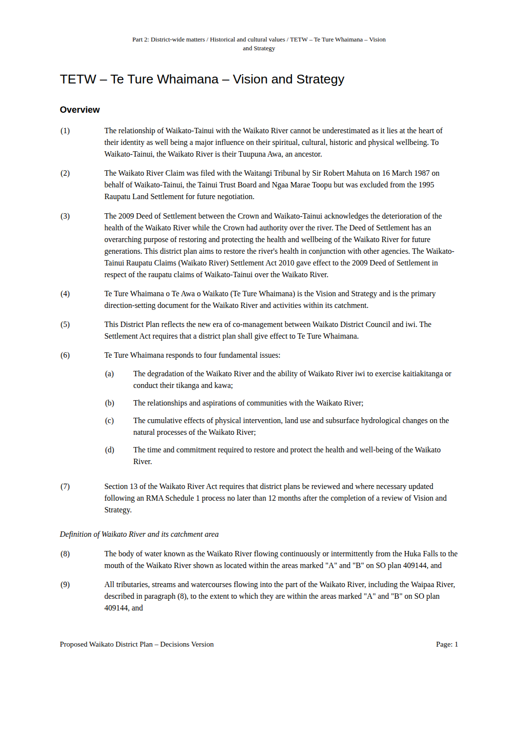Part 2: District-wide matters / Historical and cultural values / TETW – Te Ture Whaimana – Vision
and Strategy
TETW – Te Ture Whaimana – Vision and Strategy
Overview
(1)
The relationship of Waikato-Tainui with the Waikato River cannot be underestimated as it lies at the heart of their identity as well being a major influence on their spiritual, cultural, historic and physical wellbeing. To Waikato-Tainui, the Waikato River is their Tuupuna Awa, an ancestor.
(2)
The Waikato River Claim was filed with the Waitangi Tribunal by Sir Robert Mahuta on 16 March 1987 on behalf of Waikato-Tainui, the Tainui Trust Board and Ngaa Marae Toopu but was excluded from the 1995 Raupatu Land Settlement for future negotiation.
(3)
The 2009 Deed of Settlement between the Crown and Waikato-Tainui acknowledges the deterioration of the health of the Waikato River while the Crown had authority over the river. The Deed of Settlement has an overarching purpose of restoring and protecting the health and wellbeing of the Waikato River for future generations. This district plan aims to restore the river's health in conjunction with other agencies. The Waikato-Tainui Raupatu Claims (Waikato River) Settlement Act 2010 gave effect to the 2009 Deed of Settlement in respect of the raupatu claims of Waikato-Tainui over the Waikato River.
(4)
Te Ture Whaimana o Te Awa o Waikato (Te Ture Whaimana) is the Vision and Strategy and is the primary direction-setting document for the Waikato River and activities within its catchment.
(5)
This District Plan reflects the new era of co-management between Waikato District Council and iwi. The Settlement Act requires that a district plan shall give effect to Te Ture Whaimana.
(6)
Te Ture Whaimana responds to four fundamental issues:
(a)
The degradation of the Waikato River and the ability of Waikato River iwi to exercise kaitiakitanga or conduct their tikanga and kawa;
(b)
The relationships and aspirations of communities with the Waikato River;
(c)
The cumulative effects of physical intervention, land use and subsurface hydrological changes on the natural processes of the Waikato River;
(d)
The time and commitment required to restore and protect the health and well-being of the Waikato River.
(7)
Section 13 of the Waikato River Act requires that district plans be reviewed and where necessary updated following an RMA Schedule 1 process no later than 12 months after the completion of a review of Vision and Strategy.
Definition of Waikato River and its catchment area
(8)
The body of water known as the Waikato River flowing continuously or intermittently from the Huka Falls to the mouth of the Waikato River shown as located within the areas marked "A" and "B" on SO plan 409144, and
(9)
All tributaries, streams and watercourses flowing into the part of the Waikato River, including the Waipaa River, described in paragraph (8), to the extent to which they are within the areas marked "A" and "B" on SO plan 409144, and
Proposed Waikato District Plan – Decisions Version Page: 1